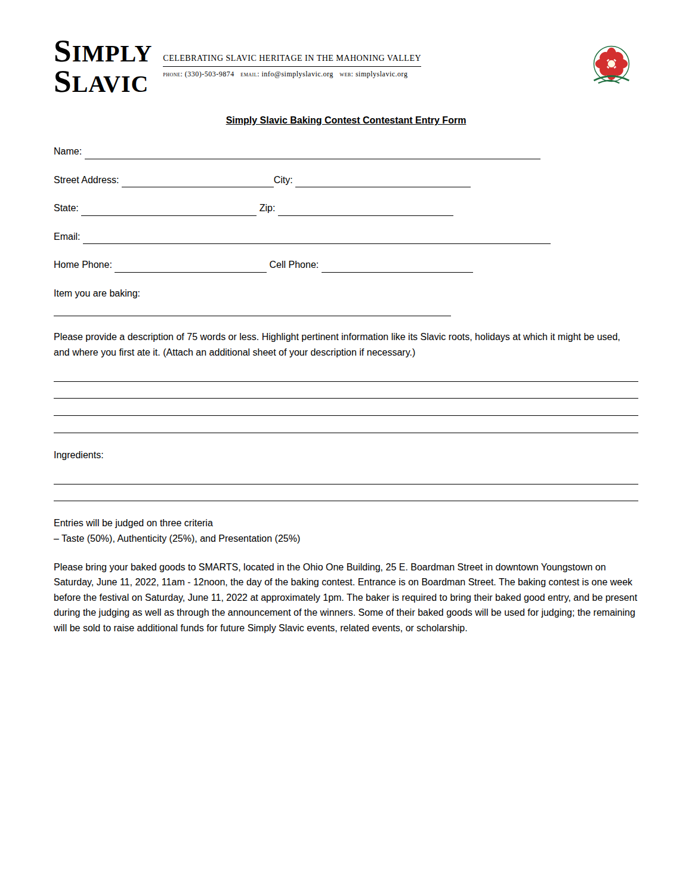SIMPLY
SLAVIC
Celebrating Slavic Heritage in the Mahoning Valley
Phone: (330)-503-9874 Email: info@simplyslavic.org Web: simplyslavic.org
Simply Slavic Baking Contest Contestant Entry Form
Name:
Street Address: City:
State: Zip:
Email:
Home Phone: Cell Phone:
Item you are baking:
Please provide a description of 75 words or less. Highlight pertinent information like its Slavic roots, holidays at which it might be used, and where you first ate it. (Attach an additional sheet of your description if necessary.)
Ingredients:
Entries will be judged on three criteria
– Taste (50%), Authenticity (25%), and Presentation (25%)
Please bring your baked goods to SMARTS, located in the Ohio One Building, 25 E. Boardman Street in downtown Youngstown on Saturday, June 11, 2022, 11am - 12noon, the day of the baking contest. Entrance is on Boardman Street. The baking contest is one week before the festival on Saturday, June 11, 2022 at approximately 1pm. The baker is required to bring their baked good entry, and be present during the judging as well as through the announcement of the winners. Some of their baked goods will be used for judging; the remaining will be sold to raise additional funds for future Simply Slavic events, related events, or scholarship.